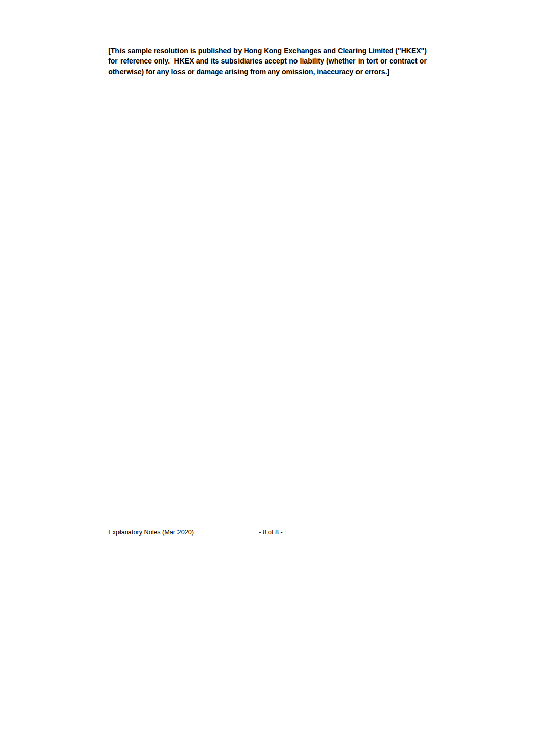[This sample resolution is published by Hong Kong Exchanges and Clearing Limited ("HKEX") for reference only. HKEX and its subsidiaries accept no liability (whether in tort or contract or otherwise) for any loss or damage arising from any omission, inaccuracy or errors.]
Explanatory Notes (Mar 2020) - 8 of 8 -